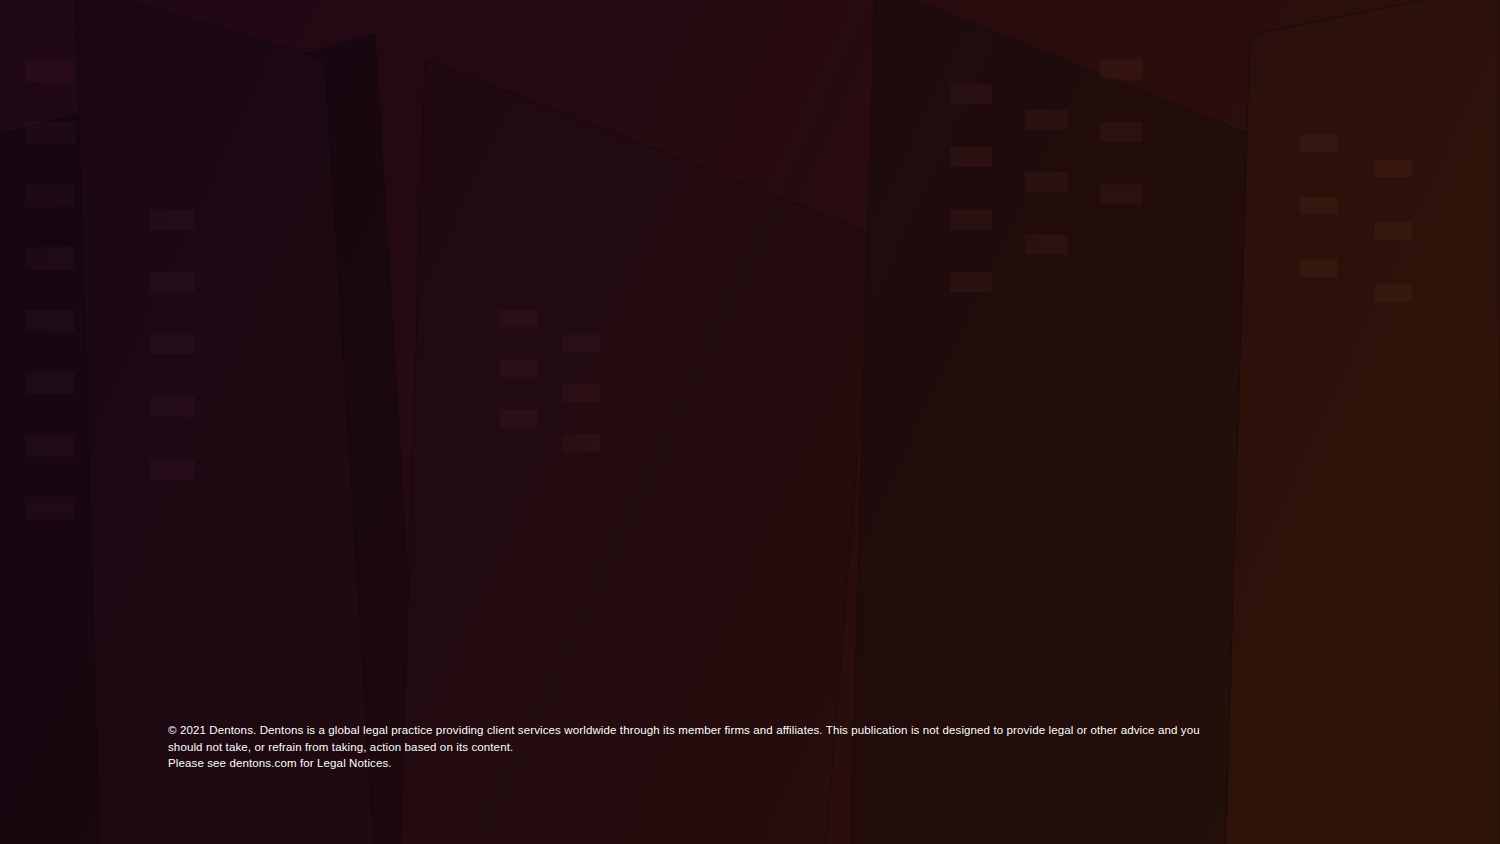© 2021 Dentons. Dentons is a global legal practice providing client services worldwide through its member firms and affiliates. This publication is not designed to provide legal or other advice and you should not take, or refrain from taking, action based on its content.
Please see dentons.com for Legal Notices.